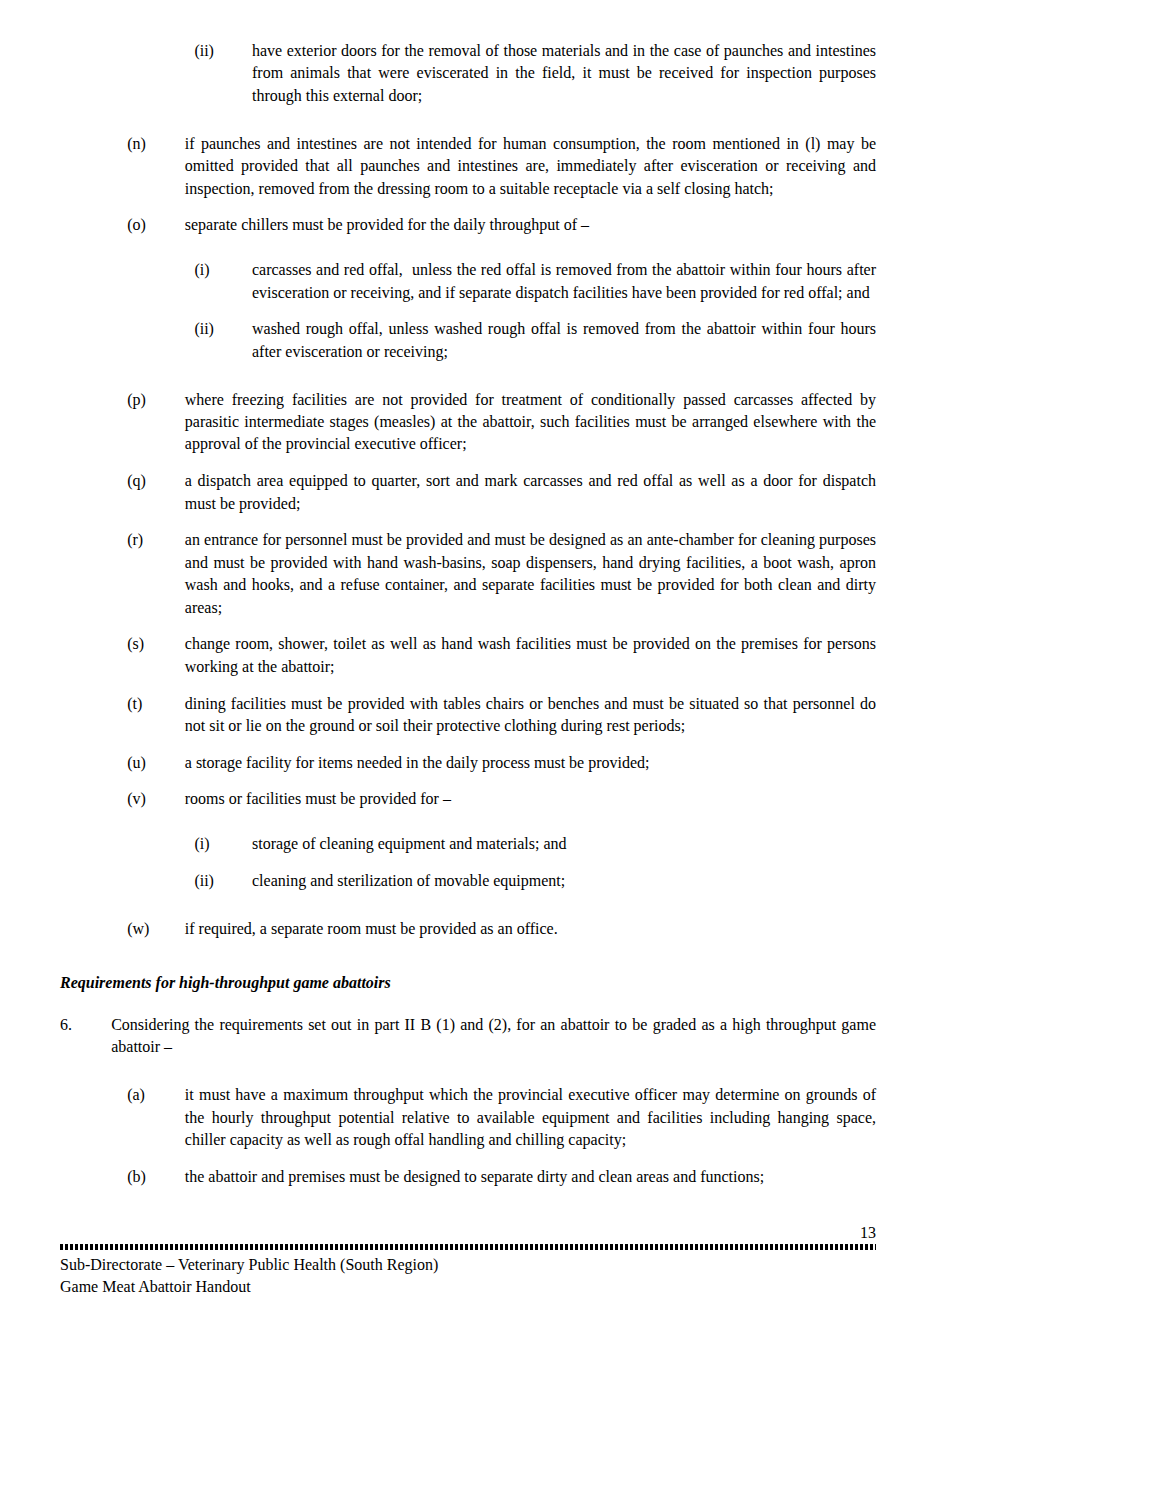(ii) have exterior doors for the removal of those materials and in the case of paunches and intestines from animals that were eviscerated in the field, it must be received for inspection purposes through this external door;
(n) if paunches and intestines are not intended for human consumption, the room mentioned in (l) may be omitted provided that all paunches and intestines are, immediately after evisceration or receiving and inspection, removed from the dressing room to a suitable receptacle via a self closing hatch;
(o) separate chillers must be provided for the daily throughput of –
(i) carcasses and red offal, unless the red offal is removed from the abattoir within four hours after evisceration or receiving, and if separate dispatch facilities have been provided for red offal; and
(ii) washed rough offal, unless washed rough offal is removed from the abattoir within four hours after evisceration or receiving;
(p) where freezing facilities are not provided for treatment of conditionally passed carcasses affected by parasitic intermediate stages (measles) at the abattoir, such facilities must be arranged elsewhere with the approval of the provincial executive officer;
(q) a dispatch area equipped to quarter, sort and mark carcasses and red offal as well as a door for dispatch must be provided;
(r) an entrance for personnel must be provided and must be designed as an ante-chamber for cleaning purposes and must be provided with hand wash-basins, soap dispensers, hand drying facilities, a boot wash, apron wash and hooks, and a refuse container, and separate facilities must be provided for both clean and dirty areas;
(s) change room, shower, toilet as well as hand wash facilities must be provided on the premises for persons working at the abattoir;
(t) dining facilities must be provided with tables chairs or benches and must be situated so that personnel do not sit or lie on the ground or soil their protective clothing during rest periods;
(u) a storage facility for items needed in the daily process must be provided;
(v) rooms or facilities must be provided for –
(i) storage of cleaning equipment and materials; and
(ii) cleaning and sterilization of movable equipment;
(w) if required, a separate room must be provided as an office.
Requirements for high-throughput game abattoirs
6. Considering the requirements set out in part II B (1) and (2), for an abattoir to be graded as a high throughput game abattoir –
(a) it must have a maximum throughput which the provincial executive officer may determine on grounds of the hourly throughput potential relative to available equipment and facilities including hanging space, chiller capacity as well as rough offal handling and chilling capacity;
(b) the abattoir and premises must be designed to separate dirty and clean areas and functions;
13
Sub-Directorate – Veterinary Public Health (South Region)
Game Meat Abattoir Handout